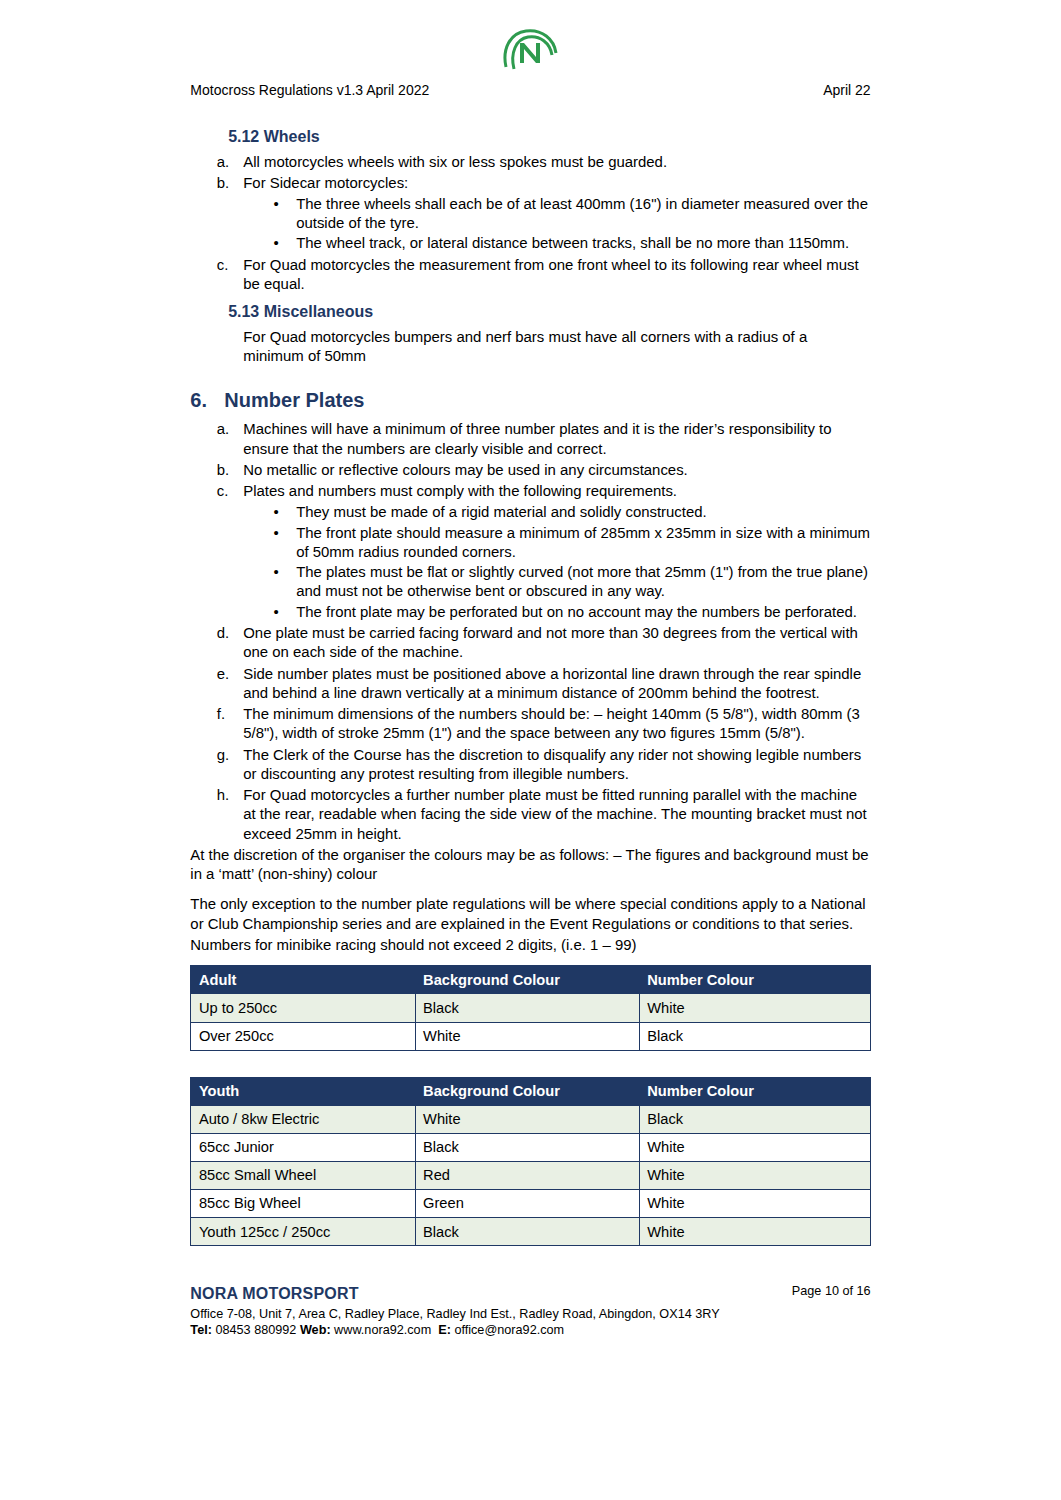Motocross Regulations v1.3 April 2022
April 22
5.12 Wheels
a. All motorcycles wheels with six or less spokes must be guarded.
b. For Sidecar motorcycles:
The three wheels shall each be of at least 400mm (16") in diameter measured over the outside of the tyre.
The wheel track, or lateral distance between tracks, shall be no more than 1150mm.
c. For Quad motorcycles the measurement from one front wheel to its following rear wheel must be equal.
5.13 Miscellaneous
For Quad motorcycles bumpers and nerf bars must have all corners with a radius of a minimum of 50mm
6. Number Plates
a. Machines will have a minimum of three number plates and it is the rider’s responsibility to ensure that the numbers are clearly visible and correct.
b. No metallic or reflective colours may be used in any circumstances.
c. Plates and numbers must comply with the following requirements.
They must be made of a rigid material and solidly constructed.
The front plate should measure a minimum of 285mm x 235mm in size with a minimum of 50mm radius rounded corners.
The plates must be flat or slightly curved (not more that 25mm (1") from the true plane) and must not be otherwise bent or obscured in any way.
The front plate may be perforated but on no account may the numbers be perforated.
d. One plate must be carried facing forward and not more than 30 degrees from the vertical with one on each side of the machine.
e. Side number plates must be positioned above a horizontal line drawn through the rear spindle and behind a line drawn vertically at a minimum distance of 200mm behind the footrest.
f. The minimum dimensions of the numbers should be: – height 140mm (5 5/8"), width 80mm (3 5/8"), width of stroke 25mm (1") and the space between any two figures 15mm (5/8").
g. The Clerk of the Course has the discretion to disqualify any rider not showing legible numbers or discounting any protest resulting from illegible numbers.
h. For Quad motorcycles a further number plate must be fitted running parallel with the machine at the rear, readable when facing the side view of the machine. The mounting bracket must not exceed 25mm in height.
At the discretion of the organiser the colours may be as follows: – The figures and background must be in a ‘matt’ (non-shiny) colour
The only exception to the number plate regulations will be where special conditions apply to a National or Club Championship series and are explained in the Event Regulations or conditions to that series.
Numbers for minibike racing should not exceed 2 digits, (i.e. 1 – 99)
| Adult | Background Colour | Number Colour |
| --- | --- | --- |
| Up to 250cc | Black | White |
| Over 250cc | White | Black |
| Youth | Background Colour | Number Colour |
| --- | --- | --- |
| Auto / 8kw Electric | White | Black |
| 65cc Junior | Black | White |
| 85cc Small Wheel | Red | White |
| 85cc Big Wheel | Green | White |
| Youth 125cc / 250cc | Black | White |
Page 10 of 16
NORA MOTORSPORT
Office 7-08, Unit 7, Area C, Radley Place, Radley Ind Est., Radley Road, Abingdon, OX14 3RY
Tel: 08453 880992 Web: www.nora92.com E: office@nora92.com